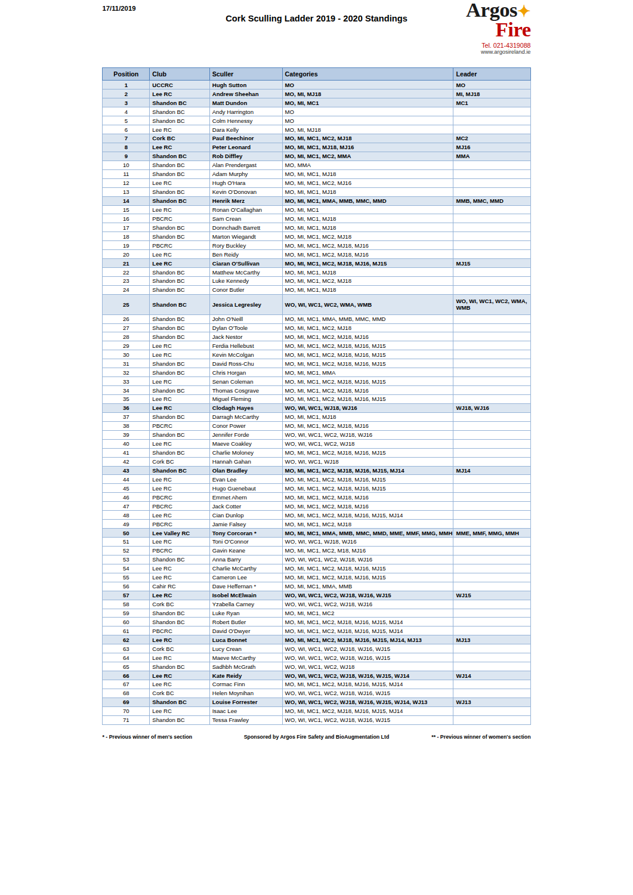17/11/2019
Cork Sculling Ladder 2019 - 2020 Standings
Argos✦
Fire
Tel. 021-4319088
www.argosireland.ie
| Position | Club | Sculler | Categories | Leader |
| --- | --- | --- | --- | --- |
| 1 | UCCRC | Hugh Sutton | MO | MO |
| 2 | Lee RC | Andrew Sheehan | MO, MI, MJ18 | MI, MJ18 |
| 3 | Shandon BC | Matt Dundon | MO, MI, MC1 | MC1 |
| 4 | Shandon BC | Andy Harrington | MO | |
| 5 | Shandon BC | Colm Hennessy | MO | |
| 6 | Lee RC | Dara Kelly | MO, MI, MJ18 | |
| 7 | Cork BC | Paul Beechinor | MO, MI, MC1, MC2, MJ18 | MC2 |
| 8 | Lee RC | Peter Leonard | MO, MI, MC1, MJ18, MJ16 | MJ16 |
| 9 | Shandon BC | Rob Diffley | MO, MI, MC1, MC2, MMA | MMA |
| 10 | Shandon BC | Alan Prendergast | MO, MMA | |
| 11 | Shandon BC | Adam Murphy | MO, MI, MC1, MJ18 | |
| 12 | Lee RC | Hugh O'Hara | MO, MI, MC1, MC2, MJ16 | |
| 13 | Shandon BC | Kevin O'Donovan | MO, MI, MC1, MJ18 | |
| 14 | Shandon BC | Henrik Merz | MO, MI, MC1, MMA, MMB, MMC, MMD | MMB, MMC, MMD |
| 15 | Lee RC | Ronan O'Callaghan | MO, MI, MC1 | |
| 16 | PBCRC | Sam Crean | MO, MI, MC1, MJ18 | |
| 17 | Shandon BC | Donnchadh Barrett | MO, MI, MC1, MJ18 | |
| 18 | Shandon BC | Marton Wiegandt | MO, MI, MC1, MC2, MJ18 | |
| 19 | PBCRC | Rory Buckley | MO, MI, MC1, MC2, MJ18, MJ16 | |
| 20 | Lee RC | Ben Reidy | MO, MI, MC1, MC2, MJ18, MJ16 | |
| 21 | Lee RC | Ciaran O'Sullivan | MO, MI, MC1, MC2, MJ18, MJ16, MJ15 | MJ15 |
| 22 | Shandon BC | Matthew McCarthy | MO, MI, MC1, MJ18 | |
| 23 | Shandon BC | Luke Kennedy | MO, MI, MC1, MC2, MJ18 | |
| 24 | Shandon BC | Conor Butler | MO, MI, MC1, MJ18 | |
| 25 | Shandon BC | Jessica Legresley | WO, WI, WC1, WC2, WMA, WMB | WO, WI, WC1, WC2, WMA, WMB |
| 26 | Shandon BC | John O'Neill | MO, MI, MC1, MMA, MMB, MMC, MMD | |
| 27 | Shandon BC | Dylan O'Toole | MO, MI, MC1, MC2, MJ18 | |
| 28 | Shandon BC | Jack Nestor | MO, MI, MC1, MC2, MJ18, MJ16 | |
| 29 | Lee RC | Ferdia Hellebust | MO, MI, MC1, MC2, MJ18, MJ16, MJ15 | |
| 30 | Lee RC | Kevin McColgan | MO, MI, MC1, MC2, MJ18, MJ16, MJ15 | |
| 31 | Shandon BC | David Ross-Chu | MO, MI, MC1, MC2, MJ18, MJ16, MJ15 | |
| 32 | Shandon BC | Chris Horgan | MO, MI, MC1, MMA | |
| 33 | Lee RC | Senan Coleman | MO, MI, MC1, MC2, MJ18, MJ16, MJ15 | |
| 34 | Shandon BC | Thomas Cosgrave | MO, MI, MC1, MC2, MJ18, MJ16 | |
| 35 | Lee RC | Miguel Fleming | MO, MI, MC1, MC2, MJ18, MJ16, MJ15 | |
| 36 | Lee RC | Clodagh Hayes | WO, WI, WC1, WJ18, WJ16 | WJ18, WJ16 |
| 37 | Shandon BC | Darragh McCarthy | MO, MI, MC1, MJ18 | |
| 38 | PBCRC | Conor Power | MO, MI, MC1, MC2, MJ18, MJ16 | |
| 39 | Shandon BC | Jennifer Forde | WO, WI, WC1, WC2, WJ18, WJ16 | |
| 40 | Lee RC | Maeve Coakley | WO, WI, WC1, WC2, WJ18 | |
| 41 | Shandon BC | Charlie Moloney | MO, MI, MC1, MC2, MJ18, MJ16, MJ15 | |
| 42 | Cork BC | Hannah Gahan | WO, WI, WC1, WJ18 | |
| 43 | Shandon BC | Olan Bradley | MO, MI, MC1, MC2, MJ18, MJ16, MJ15, MJ14 | MJ14 |
| 44 | Lee RC | Evan Lee | MO, MI, MC1, MC2, MJ18, MJ16, MJ15 | |
| 45 | Lee RC | Hugo Guenebaut | MO, MI, MC1, MC2, MJ18, MJ16, MJ15 | |
| 46 | PBCRC | Emmet Ahern | MO, MI, MC1, MC2, MJ18, MJ16 | |
| 47 | PBCRC | Jack Cotter | MO, MI, MC1, MC2, MJ18, MJ16 | |
| 48 | Lee RC | Cian Dunlop | MO, MI, MC1, MC2, MJ18, MJ16, MJ15, MJ14 | |
| 49 | PBCRC | Jamie Falsey | MO, MI, MC1, MC2, MJ18 | |
| 50 | Lee Valley RC | Tony Corcoran * | MO, MI, MC1, MMA, MMB, MMC, MMD, MME, MMF, MMG, MMH | MME, MMF, MMG, MMH |
| 51 | Lee RC | Toni O'Connor | WO, WI, WC1, WJ18, WJ16 | |
| 52 | PBCRC | Gavin Keane | MO, MI, MC1, MC2, M18, MJ16 | |
| 53 | Shandon BC | Anna Barry | WO, WI, WC1, WC2, WJ18, WJ16 | |
| 54 | Lee RC | Charlie McCarthy | MO, MI, MC1, MC2, MJ18, MJ16, MJ15 | |
| 55 | Lee RC | Cameron Lee | MO, MI, MC1, MC2, MJ18, MJ16, MJ15 | |
| 56 | Cahir RC | Dave Heffernan * | MO, MI, MC1, MMA, MMB | |
| 57 | Lee RC | Isobel McElwain | WO, WI, WC1, WC2, WJ18, WJ16, WJ15 | WJ15 |
| 58 | Cork BC | Yzabella Carney | WO, WI, WC1, WC2, WJ18, WJ16 | |
| 59 | Shandon BC | Luke Ryan | MO, MI, MC1, MC2 | |
| 60 | Shandon BC | Robert Butler | MO, MI, MC1, MC2, MJ18, MJ16, MJ15, MJ14 | |
| 61 | PBCRC | David O'Dwyer | MO, MI, MC1, MC2, MJ18, MJ16, MJ15, MJ14 | |
| 62 | Lee RC | Luca Bonnet | MO, MI, MC1, MC2, MJ18, MJ16, MJ15, MJ14, MJ13 | MJ13 |
| 63 | Cork BC | Lucy Crean | WO, WI, WC1, WC2, WJ18, WJ16, WJ15 | |
| 64 | Lee RC | Maeve McCarthy | WO, WI, WC1, WC2, WJ18, WJ16, WJ15 | |
| 65 | Shandon BC | Sadhbh McGrath | WO, WI, WC1, WC2, WJ18 | |
| 66 | Lee RC | Kate Reidy | WO, WI, WC1, WC2, WJ18, WJ16, WJ15, WJ14 | WJ14 |
| 67 | Lee RC | Cormac Finn | MO, MI, MC1, MC2, MJ18, MJ16, MJ15, MJ14 | |
| 68 | Cork BC | Helen Moynihan | WO, WI, WC1, WC2, WJ18, WJ16, WJ15 | |
| 69 | Shandon BC | Louise Forrester | WO, WI, WC1, WC2, WJ18, WJ16, WJ15, WJ14, WJ13 | WJ13 |
| 70 | Lee RC | Isaac Lee | MO, MI, MC1, MC2, MJ18, MJ16, MJ15, MJ14 | |
| 71 | Shandon BC | Tessa Frawley | WO, WI, WC1, WC2, WJ18, WJ16, WJ15 | |
* - Previous winner of men's section
Sponsored by Argos Fire Safety and BioAugmentation Ltd
** - Previous winner of women's section